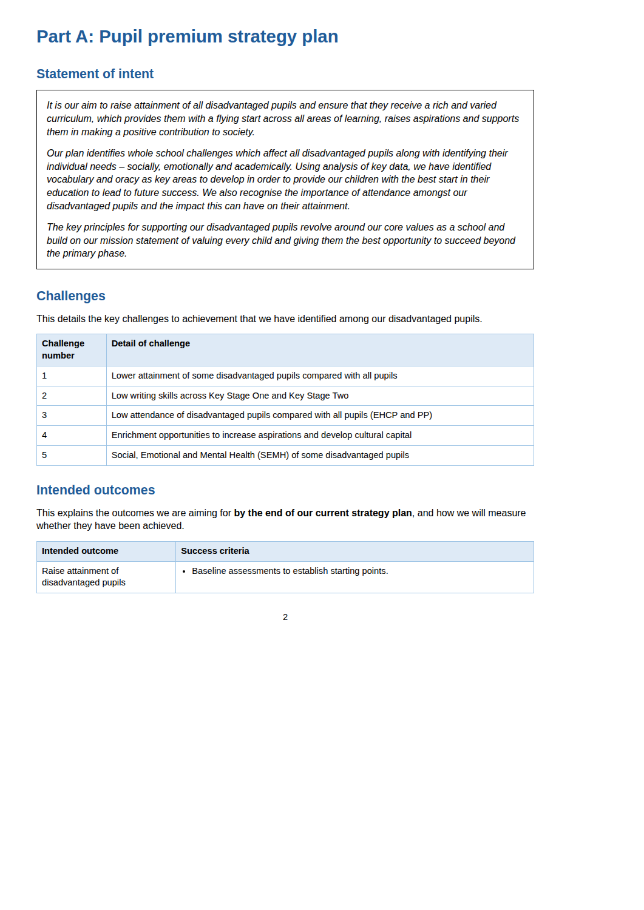Part A: Pupil premium strategy plan
Statement of intent
It is our aim to raise attainment of all disadvantaged pupils and ensure that they receive a rich and varied curriculum, which provides them with a flying start across all areas of learning, raises aspirations and supports them in making a positive contribution to society.
Our plan identifies whole school challenges which affect all disadvantaged pupils along with identifying their individual needs – socially, emotionally and academically. Using analysis of key data, we have identified vocabulary and oracy as key areas to develop in order to provide our children with the best start in their education to lead to future success. We also recognise the importance of attendance amongst our disadvantaged pupils and the impact this can have on their attainment.
The key principles for supporting our disadvantaged pupils revolve around our core values as a school and build on our mission statement of valuing every child and giving them the best opportunity to succeed beyond the primary phase.
Challenges
This details the key challenges to achievement that we have identified among our disadvantaged pupils.
| Challenge number | Detail of challenge |
| --- | --- |
| 1 | Lower attainment of some disadvantaged pupils compared with all pupils |
| 2 | Low writing skills across Key Stage One and Key Stage Two |
| 3 | Low attendance of disadvantaged pupils compared with all pupils (EHCP and PP) |
| 4 | Enrichment opportunities to increase aspirations and develop cultural capital |
| 5 | Social, Emotional and Mental Health (SEMH) of some disadvantaged pupils |
Intended outcomes
This explains the outcomes we are aiming for by the end of our current strategy plan, and how we will measure whether they have been achieved.
| Intended outcome | Success criteria |
| --- | --- |
| Raise attainment of disadvantaged pupils | Baseline assessments to establish starting points. |
2